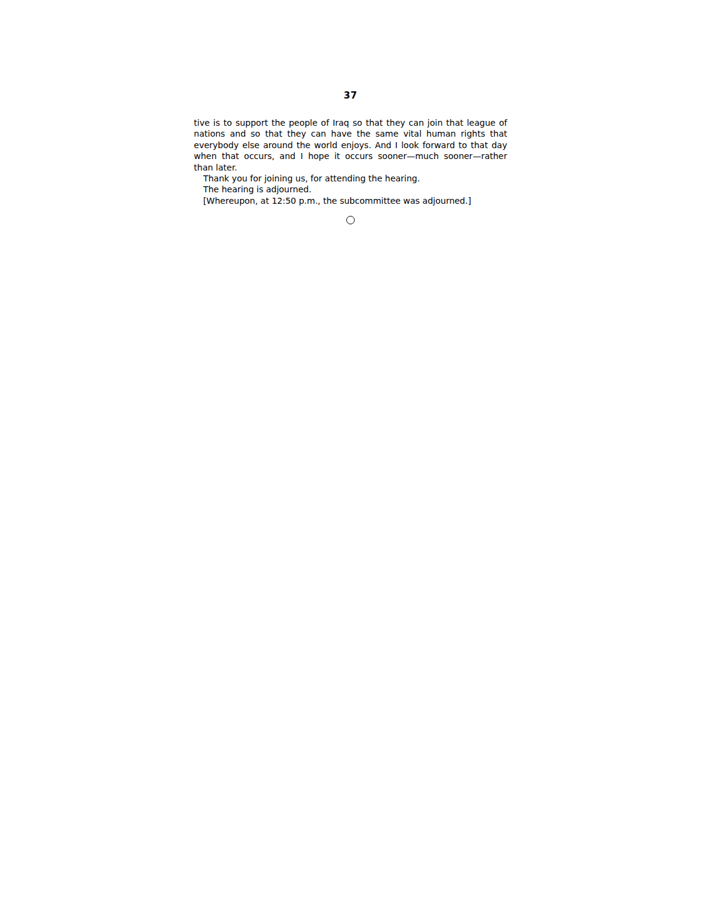37
tive is to support the people of Iraq so that they can join that league of nations and so that they can have the same vital human rights that everybody else around the world enjoys. And I look forward to that day when that occurs, and I hope it occurs sooner—much sooner—rather than later.
Thank you for joining us, for attending the hearing.
The hearing is adjourned.
[Whereupon, at 12:50 p.m., the subcommittee was adjourned.]